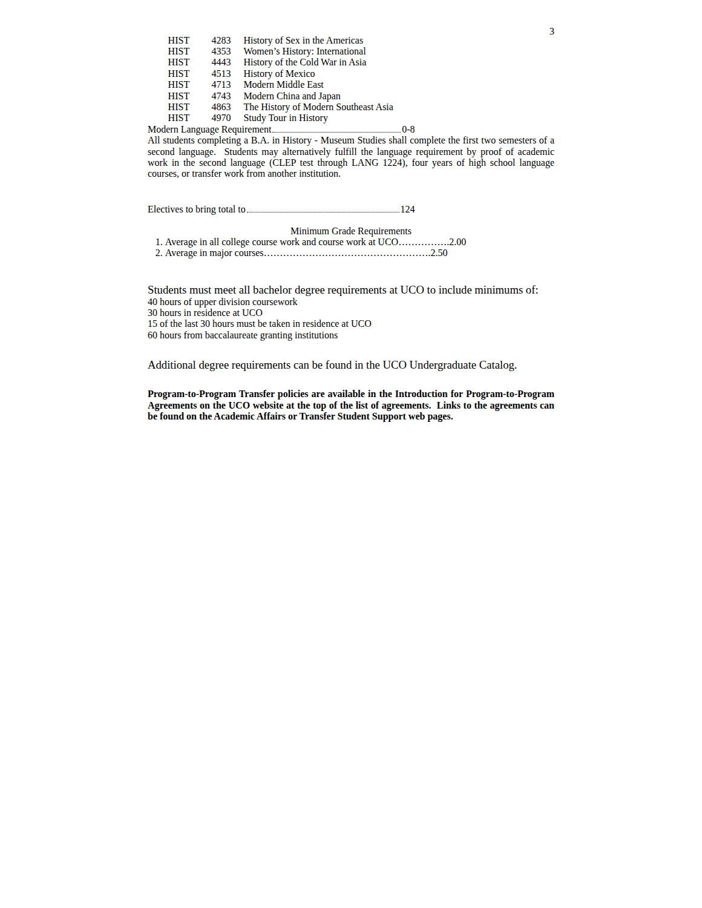3
HIST 4283 History of Sex in the Americas
HIST 4353 Women’s History: International
HIST 4443 History of the Cold War in Asia
HIST 4513 History of Mexico
HIST 4713 Modern Middle East
HIST 4743 Modern China and Japan
HIST 4863 The History of Modern Southeast Asia
HIST 4970 Study Tour in History
Modern Language Requirement 0-8
All students completing a B.A. in History - Museum Studies shall complete the first two semesters of a second language. Students may alternatively fulfill the language requirement by proof of academic work in the second language (CLEP test through LANG 1224), four years of high school language courses, or transfer work from another institution.
Electives to bring total to 124
Minimum Grade Requirements
Average in all college course work and course work at UCO…………….2.00
Average in major courses…………………………………………….2.50
Students must meet all bachelor degree requirements at UCO to include minimums of:
40 hours of upper division coursework
30 hours in residence at UCO
15 of the last 30 hours must be taken in residence at UCO
60 hours from baccalaureate granting institutions
Additional degree requirements can be found in the UCO Undergraduate Catalog.
Program-to-Program Transfer policies are available in the Introduction for Program-to-Program Agreements on the UCO website at the top of the list of agreements. Links to the agreements can be found on the Academic Affairs or Transfer Student Support web pages.